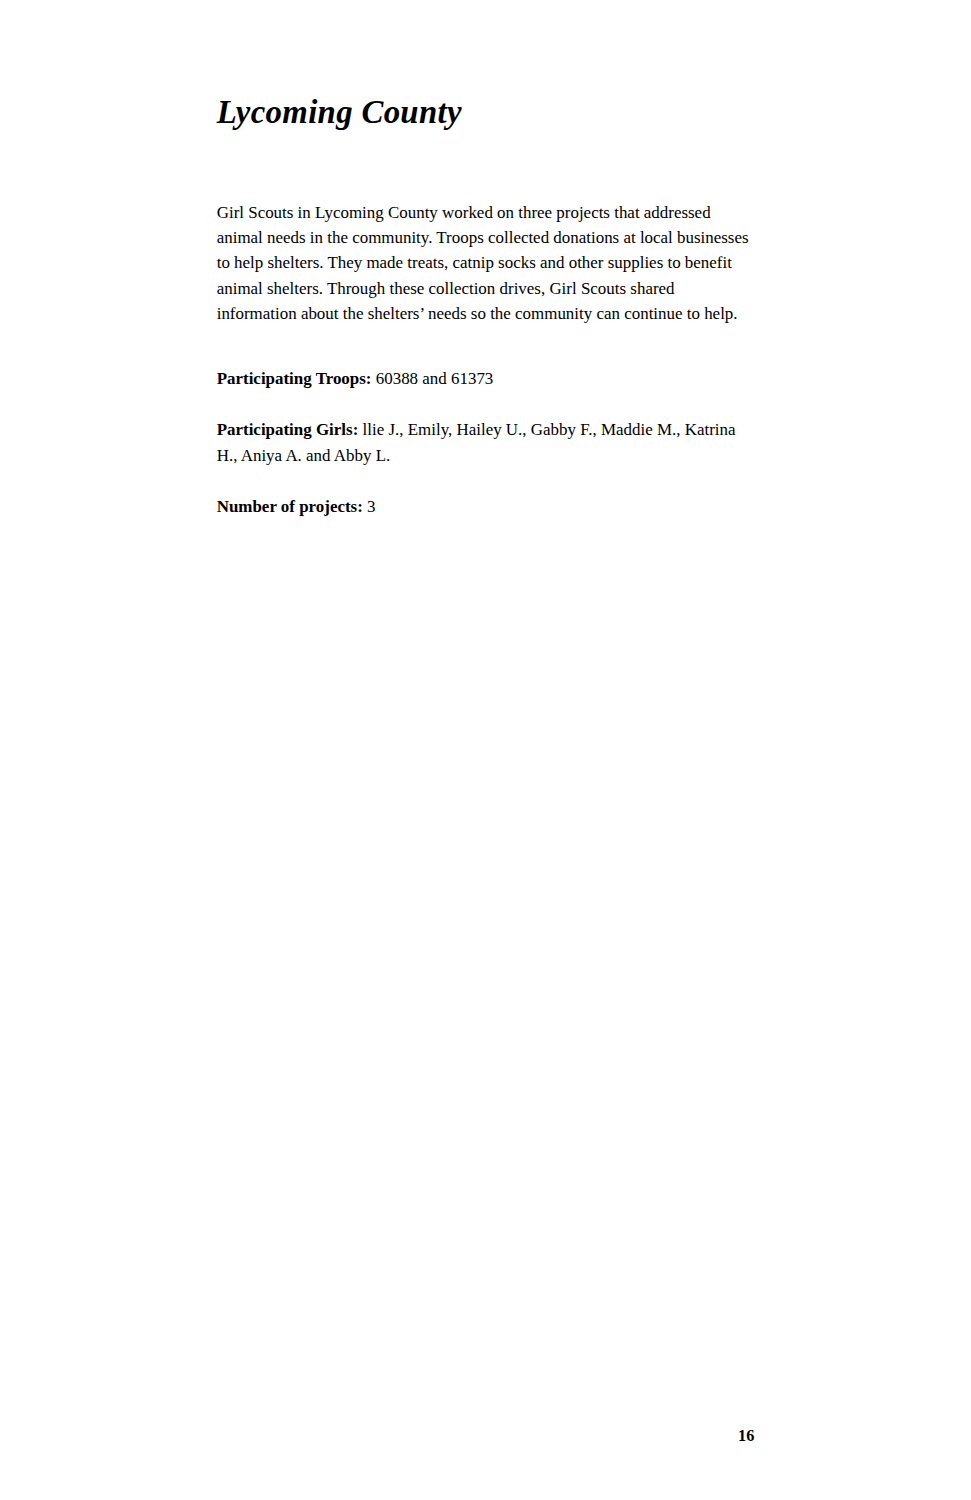Lycoming County
Girl Scouts in Lycoming County worked on three projects that addressed animal needs in the community. Troops collected donations at local businesses to help shelters. They made treats, catnip socks and other supplies to benefit animal shelters. Through these collection drives, Girl Scouts shared information about the shelters’ needs so the community can continue to help.
Participating Troops: 60388 and 61373
Participating Girls: llie J., Emily, Hailey U., Gabby F., Maddie M., Katrina H., Aniya A. and Abby L.
Number of projects: 3
16